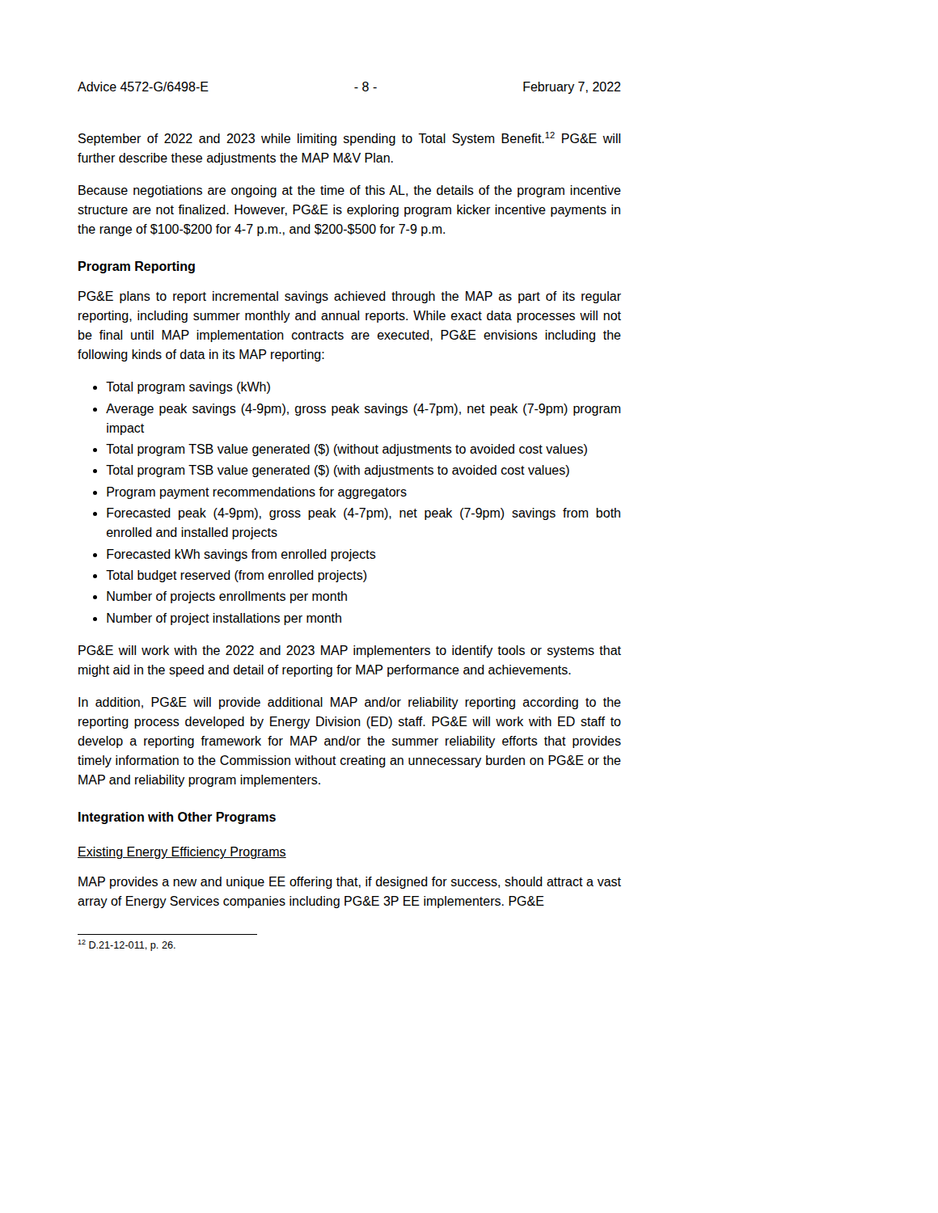Advice 4572-G/6498-E
- 8 -
February 7, 2022
September of 2022 and 2023 while limiting spending to Total System Benefit.12 PG&E will further describe these adjustments the MAP M&V Plan.
Because negotiations are ongoing at the time of this AL, the details of the program incentive structure are not finalized. However, PG&E is exploring program kicker incentive payments in the range of $100-$200 for 4-7 p.m., and $200-$500 for 7-9 p.m.
Program Reporting
PG&E plans to report incremental savings achieved through the MAP as part of its regular reporting, including summer monthly and annual reports. While exact data processes will not be final until MAP implementation contracts are executed, PG&E envisions including the following kinds of data in its MAP reporting:
Total program savings (kWh)
Average peak savings (4-9pm), gross peak savings (4-7pm), net peak (7-9pm) program impact
Total program TSB value generated ($) (without adjustments to avoided cost values)
Total program TSB value generated ($) (with adjustments to avoided cost values)
Program payment recommendations for aggregators
Forecasted peak (4-9pm), gross peak (4-7pm), net peak (7-9pm) savings from both enrolled and installed projects
Forecasted kWh savings from enrolled projects
Total budget reserved (from enrolled projects)
Number of projects enrollments per month
Number of project installations per month
PG&E will work with the 2022 and 2023 MAP implementers to identify tools or systems that might aid in the speed and detail of reporting for MAP performance and achievements.
In addition, PG&E will provide additional MAP and/or reliability reporting according to the reporting process developed by Energy Division (ED) staff. PG&E will work with ED staff to develop a reporting framework for MAP and/or the summer reliability efforts that provides timely information to the Commission without creating an unnecessary burden on PG&E or the MAP and reliability program implementers.
Integration with Other Programs
Existing Energy Efficiency Programs
MAP provides a new and unique EE offering that, if designed for success, should attract a vast array of Energy Services companies including PG&E 3P EE implementers. PG&E
12 D.21-12-011, p. 26.